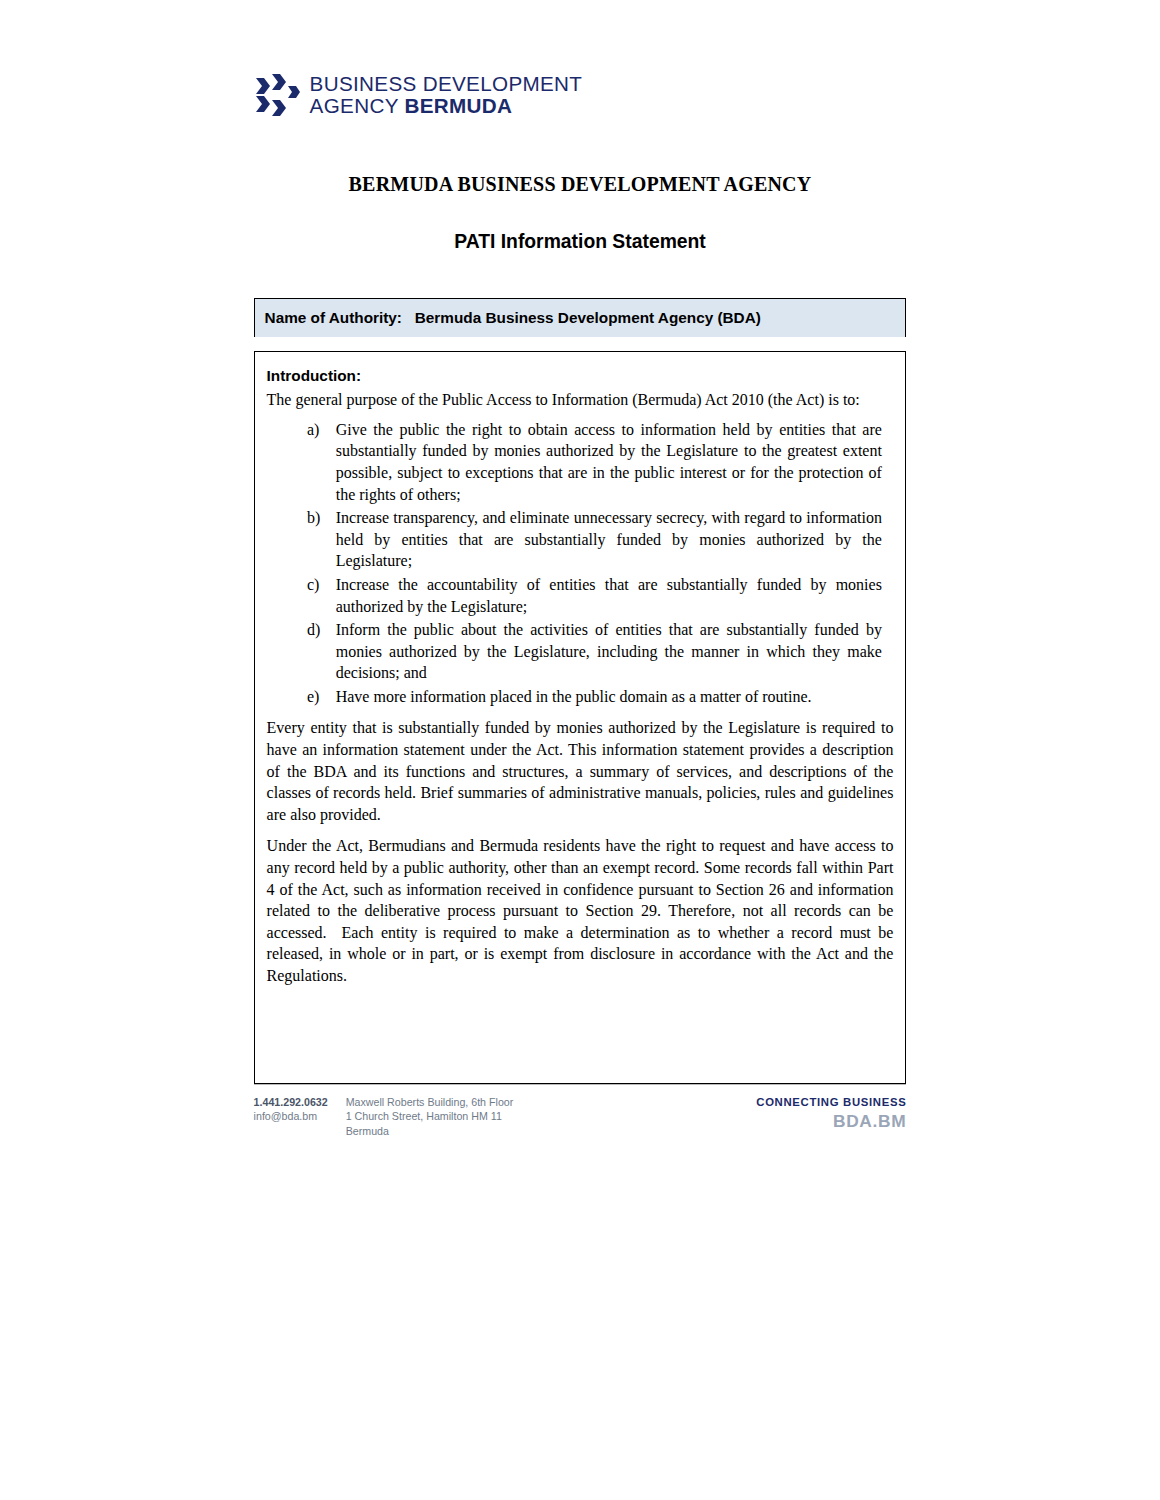BUSINESS DEVELOPMENT
AGENCY BERMUDA
BERMUDA BUSINESS DEVELOPMENT AGENCY
PATI Information Statement
Name of Authority: Bermuda Business Development Agency (BDA)
Introduction:
The general purpose of the Public Access to Information (Bermuda) Act 2010 (the Act) is to:
a) Give the public the right to obtain access to information held by entities that are substantially funded by monies authorized by the Legislature to the greatest extent possible, subject to exceptions that are in the public interest or for the protection of the rights of others;
b) Increase transparency, and eliminate unnecessary secrecy, with regard to information held by entities that are substantially funded by monies authorized by the Legislature;
c) Increase the accountability of entities that are substantially funded by monies authorized by the Legislature;
d) Inform the public about the activities of entities that are substantially funded by monies authorized by the Legislature, including the manner in which they make decisions; and
e) Have more information placed in the public domain as a matter of routine.
Every entity that is substantially funded by monies authorized by the Legislature is required to have an information statement under the Act. This information statement provides a description of the BDA and its functions and structures, a summary of services, and descriptions of the classes of records held. Brief summaries of administrative manuals, policies, rules and guidelines are also provided.
Under the Act, Bermudians and Bermuda residents have the right to request and have access to any record held by a public authority, other than an exempt record. Some records fall within Part 4 of the Act, such as information received in confidence pursuant to Section 26 and information related to the deliberative process pursuant to Section 29. Therefore, not all records can be accessed. Each entity is required to make a determination as to whether a record must be released, in whole or in part, or is exempt from disclosure in accordance with the Act and the Regulations.
1.441.292.0632
info@bda.bm
Maxwell Roberts Building, 6th Floor
1 Church Street, Hamilton HM 11
Bermuda
CONNECTING BUSINESS
BDA.BM